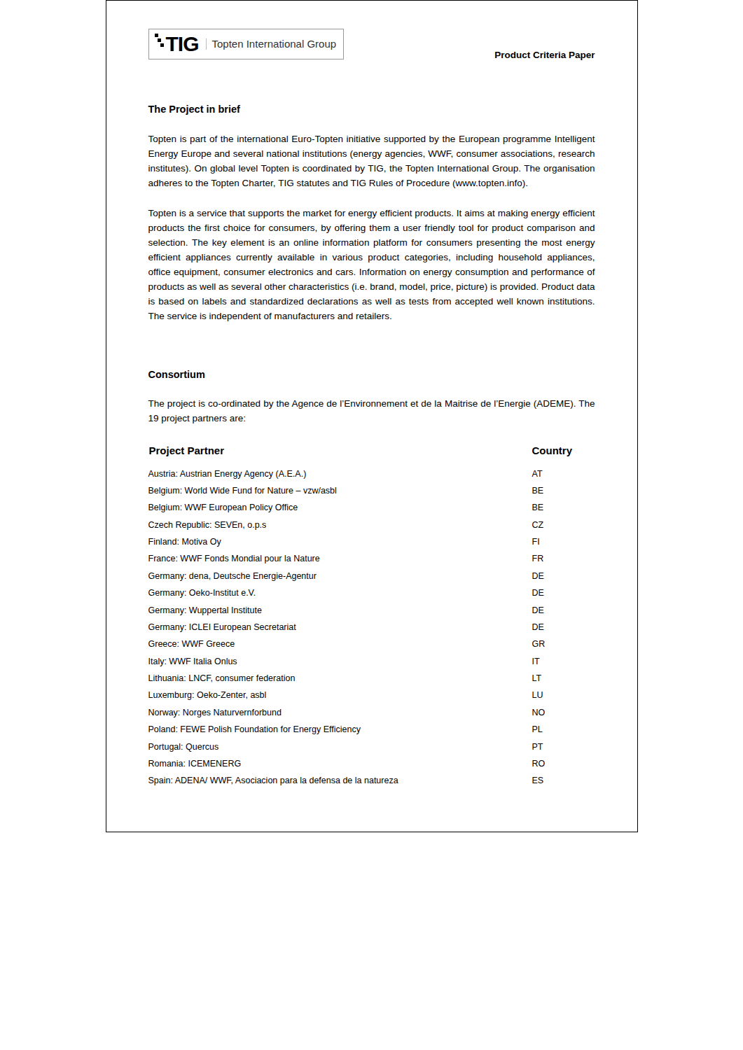TIG
Topten International Group
Product Criteria Paper
The Project in brief
Topten is part of the international Euro-Topten initiative supported by the European programme Intelligent Energy Europe and several national institutions (energy agencies, WWF, consumer associations, research institutes). On global level Topten is coordinated by TIG, the Topten International Group. The organisation adheres to the Topten Charter, TIG statutes and TIG Rules of Procedure (www.topten.info).
Topten is a service that supports the market for energy efficient products. It aims at making energy efficient products the first choice for consumers, by offering them a user friendly tool for product comparison and selection. The key element is an online information platform for consumers presenting the most energy efficient appliances currently available in various product categories, including household appliances, office equipment, consumer electronics and cars. Information on energy consumption and performance of products as well as several other characteristics (i.e. brand, model, price, picture) is provided. Product data is based on labels and standardized declarations as well as tests from accepted well known institutions. The service is independent of manufacturers and retailers.
Consortium
The project is co-ordinated by the Agence de l’Environnement et de la Maitrise de l’Energie (ADEME). The 19 project partners are:
| Project Partner | Country |
| --- | --- |
| Austria: Austrian Energy Agency (A.E.A.) | AT |
| Belgium: World Wide Fund for Nature – vzw/asbl | BE |
| Belgium: WWF European Policy Office | BE |
| Czech Republic: SEVEn, o.p.s | CZ |
| Finland: Motiva Oy | FI |
| France: WWF Fonds Mondial pour la Nature | FR |
| Germany: dena, Deutsche Energie-Agentur | DE |
| Germany: Oeko-Institut e.V. | DE |
| Germany: Wuppertal Institute | DE |
| Germany: ICLEI European Secretariat | DE |
| Greece: WWF Greece | GR |
| Italy: WWF Italia Onlus | IT |
| Lithuania: LNCF, consumer federation | LT |
| Luxemburg: Oeko-Zenter, asbl | LU |
| Norway: Norges Naturvernforbund | NO |
| Poland: FEWE Polish Foundation for Energy Efficiency | PL |
| Portugal: Quercus | PT |
| Romania: ICEMENERG | RO |
| Spain: ADENA/ WWF, Asociacion para la defensa de la natureza | ES |